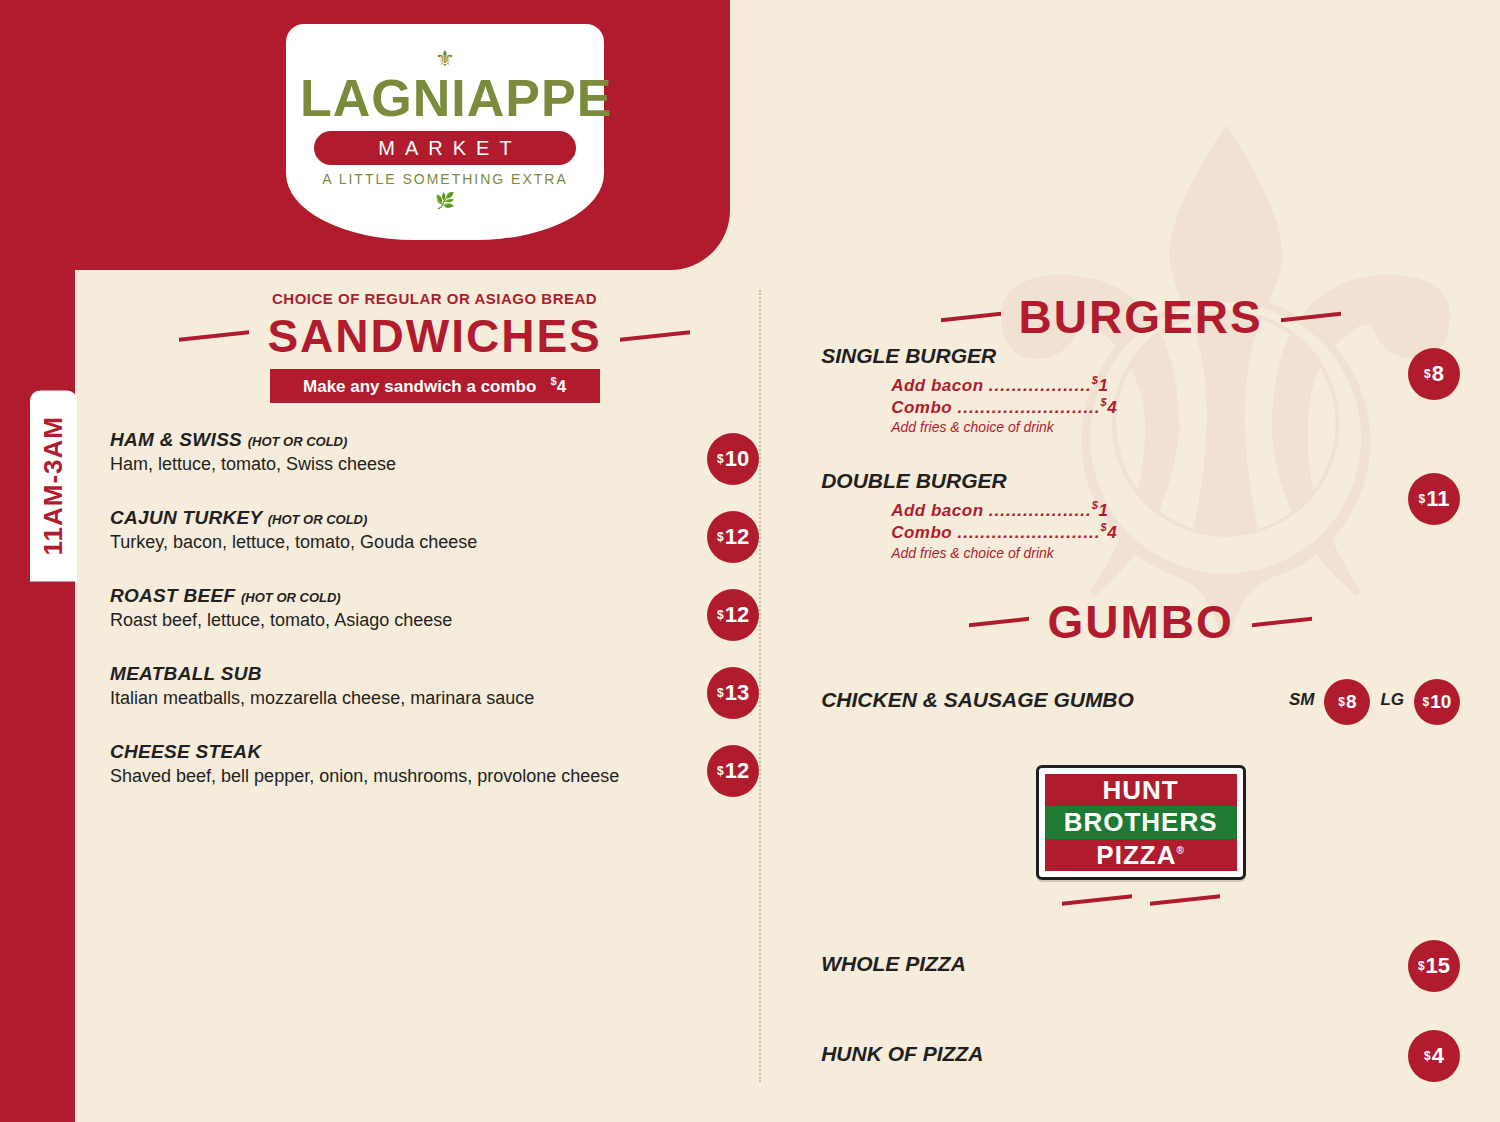⚜
Lagniappe
Market
A Little Something Extra
🌿
11AM-3AM
CHOICE OF REGULAR OR ASIAGO BREAD
Sandwiches
Make any sandwich a combo $4
Ham & Swiss (HOT OR COLD)
Ham, lettuce, tomato, Swiss cheese
$10
Cajun Turkey (HOT OR COLD)
Turkey, bacon, lettuce, tomato, Gouda cheese
$12
Roast Beef (HOT OR COLD)
Roast beef, lettuce, tomato, Asiago cheese
$12
Meatball Sub
Italian meatballs, mozzarella cheese, marinara sauce
$13
Cheese Steak
Shaved beef, bell pepper, onion, mushrooms, provolone cheese
$12
Burgers
Single Burger
Add bacon ..................$1
Combo .........................$4
Add fries & choice of drink
$8
Double Burger
Add bacon ..................$1
Combo .........................$4
Add fries & choice of drink
$11
Gumbo
Chicken & Sausage Gumbo
SM $8 LG $10
HUNT
BROTHERS
PIZZA®
Whole Pizza
$15
Hunk of Pizza
$4